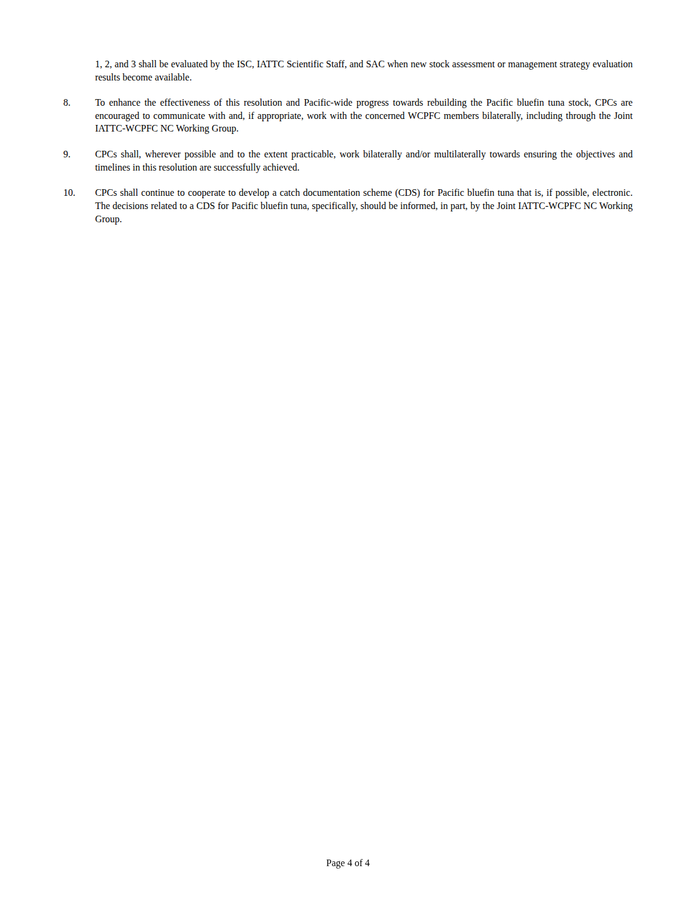1, 2, and 3 shall be evaluated by the ISC, IATTC Scientific Staff, and SAC when new stock assessment or management strategy evaluation results become available.
8. To enhance the effectiveness of this resolution and Pacific-wide progress towards rebuilding the Pacific bluefin tuna stock, CPCs are encouraged to communicate with and, if appropriate, work with the concerned WCPFC members bilaterally, including through the Joint IATTC-WCPFC NC Working Group.
9. CPCs shall, wherever possible and to the extent practicable, work bilaterally and/or multilaterally towards ensuring the objectives and timelines in this resolution are successfully achieved.
10. CPCs shall continue to cooperate to develop a catch documentation scheme (CDS) for Pacific bluefin tuna that is, if possible, electronic. The decisions related to a CDS for Pacific bluefin tuna, specifically, should be informed, in part, by the Joint IATTC-WCPFC NC Working Group.
Page 4 of 4